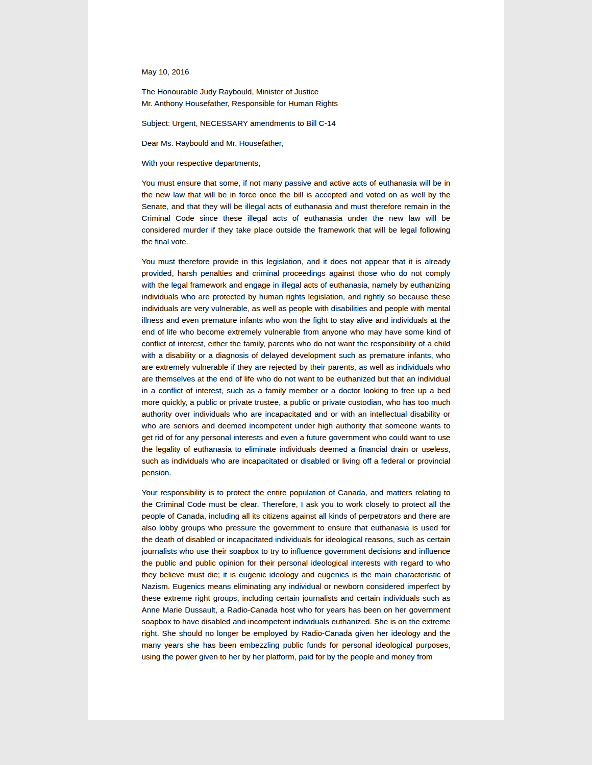May 10, 2016
The Honourable Judy Raybould, Minister of Justice Mr. Anthony Housefather, Responsible for Human Rights
Subject: Urgent, NECESSARY amendments to Bill C-14
Dear Ms. Raybould and Mr. Housefather,
With your respective departments,
You must ensure that some, if not many passive and active acts of euthanasia will be in the new law that will be in force once the bill is accepted and voted on as well by the Senate, and that they will be illegal acts of euthanasia and must therefore remain in the Criminal Code since these illegal acts of euthanasia under the new law will be considered murder if they take place outside the framework that will be legal following the final vote.
You must therefore provide in this legislation, and it does not appear that it is already provided, harsh penalties and criminal proceedings against those who do not comply with the legal framework and engage in illegal acts of euthanasia, namely by euthanizing individuals who are protected by human rights legislation, and rightly so because these individuals are very vulnerable, as well as people with disabilities and people with mental illness and even premature infants who won the fight to stay alive and individuals at the end of life who become extremely vulnerable from anyone who may have some kind of conflict of interest, either the family, parents who do not want the responsibility of a child with a disability or a diagnosis of delayed development such as premature infants, who are extremely vulnerable if they are rejected by their parents, as well as individuals who are themselves at the end of life who do not want to be euthanized but that an individual in a conflict of interest, such as a family member or a doctor looking to free up a bed more quickly, a public or private trustee, a public or private custodian, who has too much authority over individuals who are incapacitated and or with an intellectual disability or who are seniors and deemed incompetent under high authority that someone wants to get rid of for any personal interests and even a future government who could want to use the legality of euthanasia to eliminate individuals deemed a financial drain or useless, such as individuals who are incapacitated or disabled or living off a federal or provincial pension.
Your responsibility is to protect the entire population of Canada, and matters relating to the Criminal Code must be clear. Therefore, I ask you to work closely to protect all the people of Canada, including all its citizens against all kinds of perpetrators and there are also lobby groups who pressure the government to ensure that euthanasia is used for the death of disabled or incapacitated individuals for ideological reasons, such as certain journalists who use their soapbox to try to influence government decisions and influence the public and public opinion for their personal ideological interests with regard to who they believe must die; it is eugenic ideology and eugenics is the main characteristic of Nazism. Eugenics means eliminating any individual or newborn considered imperfect by these extreme right groups, including certain journalists and certain individuals such as Anne Marie Dussault, a Radio-Canada host who for years has been on her government soapbox to have disabled and incompetent individuals euthanized. She is on the extreme right. She should no longer be employed by Radio-Canada given her ideology and the many years she has been embezzling public funds for personal ideological purposes, using the power given to her by her platform, paid for by the people and money from